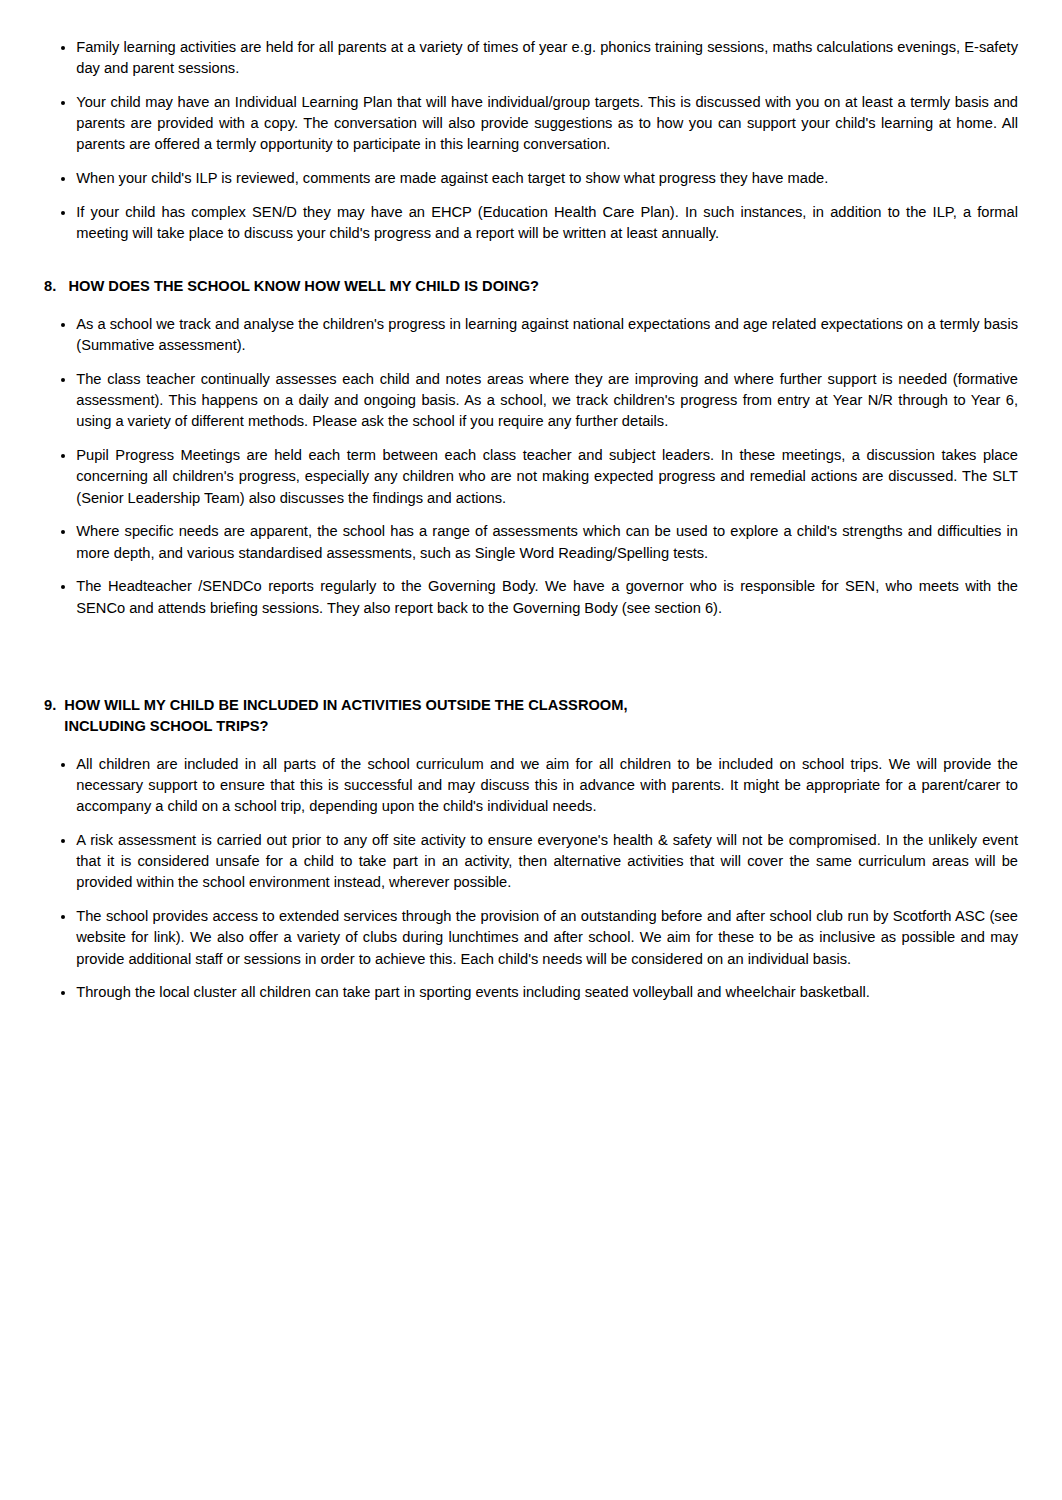Family learning activities are held for all parents at a variety of times of year e.g. phonics training sessions, maths calculations evenings, E-safety day and parent sessions.
Your child may have an Individual Learning Plan that will have individual/group targets. This is discussed with you on at least a termly basis and parents are provided with a copy. The conversation will also provide suggestions as to how you can support your child's learning at home. All parents are offered a termly opportunity to participate in this learning conversation.
When your child's ILP is reviewed, comments are made against each target to show what progress they have made.
If your child has complex SEN/D they may have an EHCP (Education Health Care Plan). In such instances, in addition to the ILP, a formal meeting will take place to discuss your child's progress and a report will be written at least annually.
8. How does the school know how well my child is doing?
As a school we track and analyse the children's progress in learning against national expectations and age related expectations on a termly basis (Summative assessment).
The class teacher continually assesses each child and notes areas where they are improving and where further support is needed (formative assessment). This happens on a daily and ongoing basis. As a school, we track children's progress from entry at Year N/R through to Year 6, using a variety of different methods. Please ask the school if you require any further details.
Pupil Progress Meetings are held each term between each class teacher and subject leaders. In these meetings, a discussion takes place concerning all children's progress, especially any children who are not making expected progress and remedial actions are discussed. The SLT (Senior Leadership Team) also discusses the findings and actions.
Where specific needs are apparent, the school has a range of assessments which can be used to explore a child's strengths and difficulties in more depth, and various standardised assessments, such as Single Word Reading/Spelling tests.
The Headteacher /SENDCo reports regularly to the Governing Body. We have a governor who is responsible for SEN, who meets with the SENCo and attends briefing sessions. They also report back to the Governing Body (see section 6).
9. How will my child be included in activities outside the classroom,
including school trips?
All children are included in all parts of the school curriculum and we aim for all children to be included on school trips. We will provide the necessary support to ensure that this is successful and may discuss this in advance with parents. It might be appropriate for a parent/carer to accompany a child on a school trip, depending upon the child's individual needs.
A risk assessment is carried out prior to any off site activity to ensure everyone's health & safety will not be compromised. In the unlikely event that it is considered unsafe for a child to take part in an activity, then alternative activities that will cover the same curriculum areas will be provided within the school environment instead, wherever possible.
The school provides access to extended services through the provision of an outstanding before and after school club run by Scotforth ASC (see website for link). We also offer a variety of clubs during lunchtimes and after school. We aim for these to be as inclusive as possible and may provide additional staff or sessions in order to achieve this. Each child's needs will be considered on an individual basis.
Through the local cluster all children can take part in sporting events including seated volleyball and wheelchair basketball.